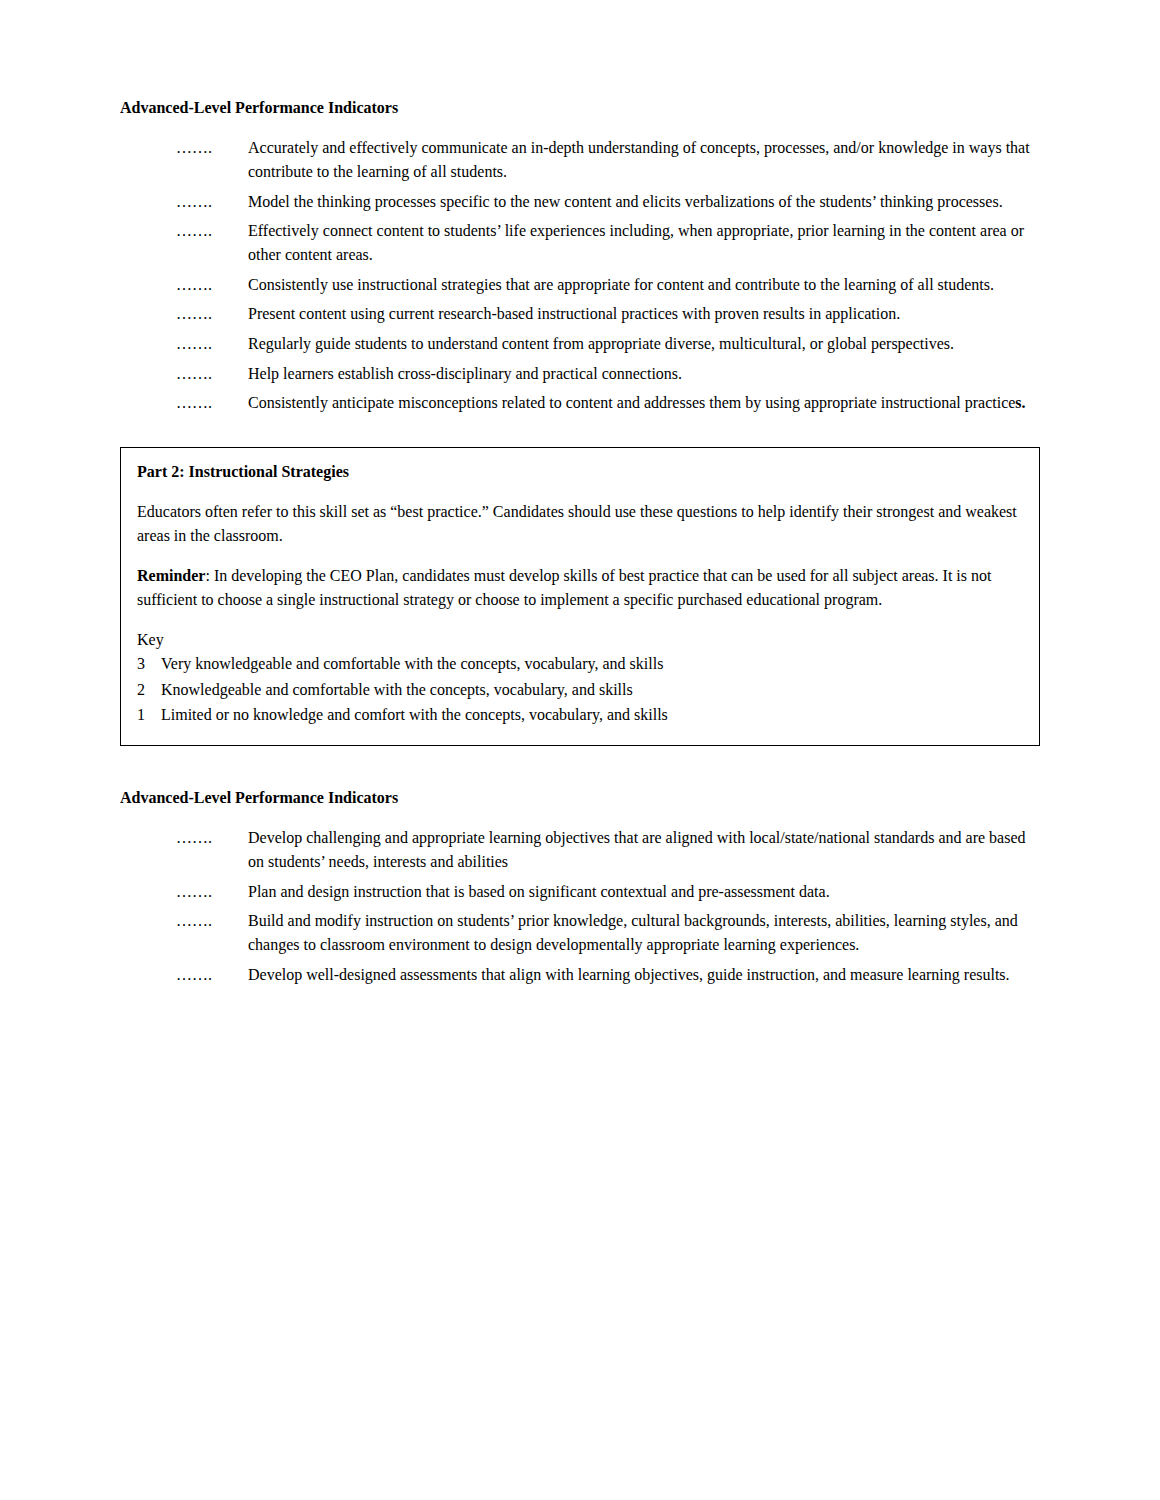Advanced-Level Performance Indicators
……. Accurately and effectively communicate an in-depth understanding of concepts, processes, and/or knowledge in ways that contribute to the learning of all students.
……. Model the thinking processes specific to the new content and elicits verbalizations of the students’ thinking processes.
……. Effectively connect content to students’ life experiences including, when appropriate, prior learning in the content area or other content areas.
……. Consistently use instructional strategies that are appropriate for content and contribute to the learning of all students.
……. Present content using current research-based instructional practices with proven results in application.
……. Regularly guide students to understand content from appropriate diverse, multicultural, or global perspectives.
……. Help learners establish cross-disciplinary and practical connections.
……. Consistently anticipate misconceptions related to content and addresses them by using appropriate instructional practices.
Part 2: Instructional Strategies
Educators often refer to this skill set as “best practice.” Candidates should use these questions to help identify their strongest and weakest areas in the classroom.
Reminder: In developing the CEO Plan, candidates must develop skills of best practice that can be used for all subject areas. It is not sufficient to choose a single instructional strategy or choose to implement a specific purchased educational program.
Key
3 Very knowledgeable and comfortable with the concepts, vocabulary, and skills
2 Knowledgeable and comfortable with the concepts, vocabulary, and skills
1 Limited or no knowledge and comfort with the concepts, vocabulary, and skills
Advanced-Level Performance Indicators
……. Develop challenging and appropriate learning objectives that are aligned with local/state/national standards and are based on students’ needs, interests and abilities
……. Plan and design instruction that is based on significant contextual and pre-assessment data.
……. Build and modify instruction on students’ prior knowledge, cultural backgrounds, interests, abilities, learning styles, and changes to classroom environment to design developmentally appropriate learning experiences.
……. Develop well-designed assessments that align with learning objectives, guide instruction, and measure learning results.